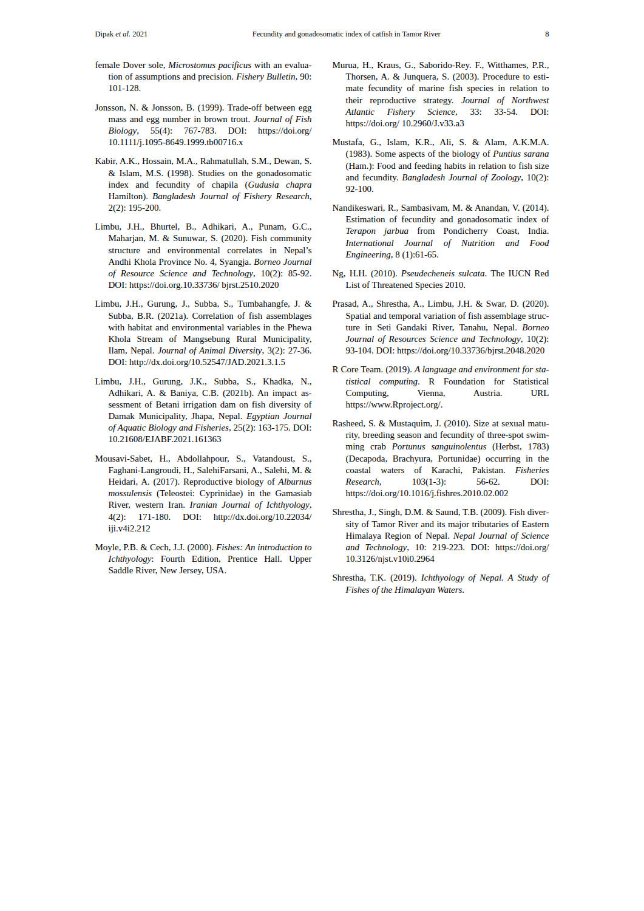Dipak et al. 2021
Fecundity and gonadosomatic index of catfish in Tamor River
8
female Dover sole, Microstomus pacificus with an evaluation of assumptions and precision. Fishery Bulletin, 90: 101-128.
Jonsson, N. & Jonsson, B. (1999). Trade-off between egg mass and egg number in brown trout. Journal of Fish Biology, 55(4): 767-783. DOI: https://doi.org/ 10.1111/j.1095-8649.1999.tb00716.x
Kabir, A.K., Hossain, M.A., Rahmatullah, S.M., Dewan, S. & Islam, M.S. (1998). Studies on the gonadosomatic index and fecundity of chapila (Gudusia chapra Hamilton). Bangladesh Journal of Fishery Research, 2(2): 195-200.
Limbu, J.H., Bhurtel, B., Adhikari, A., Punam, G.C., Maharjan, M. & Sunuwar, S. (2020). Fish community structure and environmental correlates in Nepal’s Andhi Khola Province No. 4, Syangja. Borneo Journal of Resource Science and Technology, 10(2): 85-92. DOI: https://doi.org.10.33736/ bjrst.2510.2020
Limbu, J.H., Gurung, J., Subba, S., Tumbahangfe, J. & Subba, B.R. (2021a). Correlation of fish assemblages with habitat and environmental variables in the Phewa Khola Stream of Mangsebung Rural Municipality, Ilam, Nepal. Journal of Animal Diversity, 3(2): 27-36. DOI: http://dx.doi.org/10.52547/JAD.2021.3.1.5
Limbu, J.H., Gurung, J.K., Subba, S., Khadka, N., Adhikari, A. & Baniya, C.B. (2021b). An impact assessment of Betani irrigation dam on fish diversity of Damak Municipality, Jhapa, Nepal. Egyptian Journal of Aquatic Biology and Fisheries, 25(2): 163-175. DOI: 10.21608/EJABF.2021.161363
Mousavi-Sabet, H., Abdollahpour, S., Vatandoust, S., Faghani-Langroudi, H., SalehiFarsani, A., Salehi, M. & Heidari, A. (2017). Reproductive biology of Alburnus mossulensis (Teleostei: Cyprinidae) in the Gamasiab River, western Iran. Iranian Journal of Ichthyology, 4(2): 171-180. DOI: http://dx.doi.org/10.22034/ iji.v4i2.212
Moyle, P.B. & Cech, J.J. (2000). Fishes: An introduction to Ichthyology: Fourth Edition, Prentice Hall. Upper Saddle River, New Jersey, USA.
Murua, H., Kraus, G., Saborido-Rey. F., Witthames, P.R., Thorsen, A. & Junquera, S. (2003). Procedure to estimate fecundity of marine fish species in relation to their reproductive strategy. Journal of Northwest Atlantic Fishery Science, 33: 33-54. DOI: https://doi.org/ 10.2960/J.v33.a3
Mustafa, G., Islam, K.R., Ali, S. & Alam, A.K.M.A. (1983). Some aspects of the biology of Puntius sarana (Ham.): Food and feeding habits in relation to fish size and fecundity. Bangladesh Journal of Zoology, 10(2): 92-100.
Nandikeswari, R., Sambasivam, M. & Anandan, V. (2014). Estimation of fecundity and gonadosomatic index of Terapon jarbua from Pondicherry Coast, India. International Journal of Nutrition and Food Engineering, 8 (1):61-65.
Ng, H.H. (2010). Pseudecheneis sulcata. The IUCN Red List of Threatened Species 2010.
Prasad, A., Shrestha, A., Limbu, J.H. & Swar, D. (2020). Spatial and temporal variation of fish assemblage structure in Seti Gandaki River, Tanahu, Nepal. Borneo Journal of Resources Science and Technology, 10(2): 93-104. DOI: https://doi.org/10.33736/bjrst.2048.2020
R Core Team. (2019). A language and environment for statistical computing. R Foundation for Statistical Computing, Vienna, Austria. URL https://www.Rproject.org/.
Rasheed, S. & Mustaquim, J. (2010). Size at sexual maturity, breeding season and fecundity of three-spot swimming crab Portunus sanguinolentus (Herbst, 1783) (Decapoda, Brachyura, Portunidae) occurring in the coastal waters of Karachi, Pakistan. Fisheries Research, 103(1-3): 56-62. DOI: https://doi.org/10.1016/j.fishres.2010.02.002
Shrestha, J., Singh, D.M. & Saund, T.B. (2009). Fish diversity of Tamor River and its major tributaries of Eastern Himalaya Region of Nepal. Nepal Journal of Science and Technology, 10: 219-223. DOI: https://doi.org/ 10.3126/njst.v10i0.2964
Shrestha, T.K. (2019). Ichthyology of Nepal. A Study of Fishes of the Himalayan Waters.